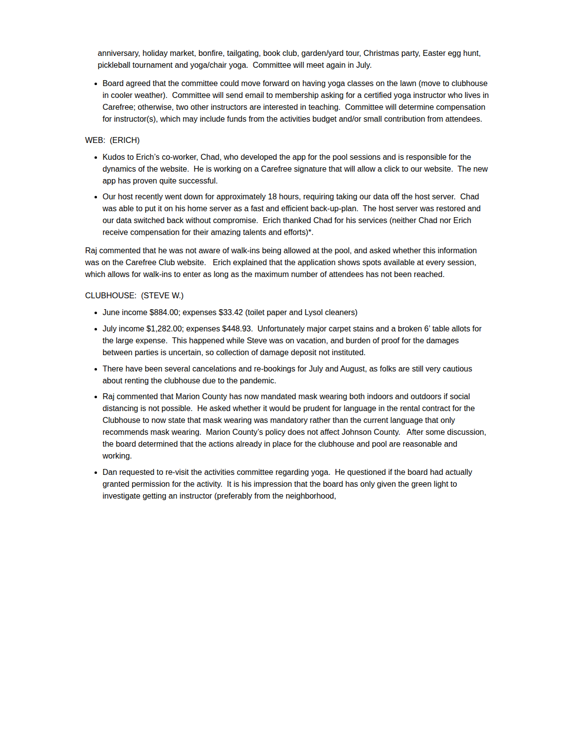anniversary, holiday market, bonfire, tailgating, book club, garden/yard tour, Christmas party, Easter egg hunt, pickleball tournament and yoga/chair yoga. Committee will meet again in July.
Board agreed that the committee could move forward on having yoga classes on the lawn (move to clubhouse in cooler weather). Committee will send email to membership asking for a certified yoga instructor who lives in Carefree; otherwise, two other instructors are interested in teaching. Committee will determine compensation for instructor(s), which may include funds from the activities budget and/or small contribution from attendees.
WEB: (ERICH)
Kudos to Erich’s co-worker, Chad, who developed the app for the pool sessions and is responsible for the dynamics of the website. He is working on a Carefree signature that will allow a click to our website. The new app has proven quite successful.
Our host recently went down for approximately 18 hours, requiring taking our data off the host server. Chad was able to put it on his home server as a fast and efficient back-up-plan. The host server was restored and our data switched back without compromise. Erich thanked Chad for his services (neither Chad nor Erich receive compensation for their amazing talents and efforts)*.
Raj commented that he was not aware of walk-ins being allowed at the pool, and asked whether this information was on the Carefree Club website. Erich explained that the application shows spots available at every session, which allows for walk-ins to enter as long as the maximum number of attendees has not been reached.
CLUBHOUSE: (STEVE W.)
June income $884.00; expenses $33.42 (toilet paper and Lysol cleaners)
July income $1,282.00; expenses $448.93. Unfortunately major carpet stains and a broken 6’ table allots for the large expense. This happened while Steve was on vacation, and burden of proof for the damages between parties is uncertain, so collection of damage deposit not instituted.
There have been several cancelations and re-bookings for July and August, as folks are still very cautious about renting the clubhouse due to the pandemic.
Raj commented that Marion County has now mandated mask wearing both indoors and outdoors if social distancing is not possible. He asked whether it would be prudent for language in the rental contract for the Clubhouse to now state that mask wearing was mandatory rather than the current language that only recommends mask wearing. Marion County’s policy does not affect Johnson County. After some discussion, the board determined that the actions already in place for the clubhouse and pool are reasonable and working.
Dan requested to re-visit the activities committee regarding yoga. He questioned if the board had actually granted permission for the activity. It is his impression that the board has only given the green light to investigate getting an instructor (preferably from the neighborhood,